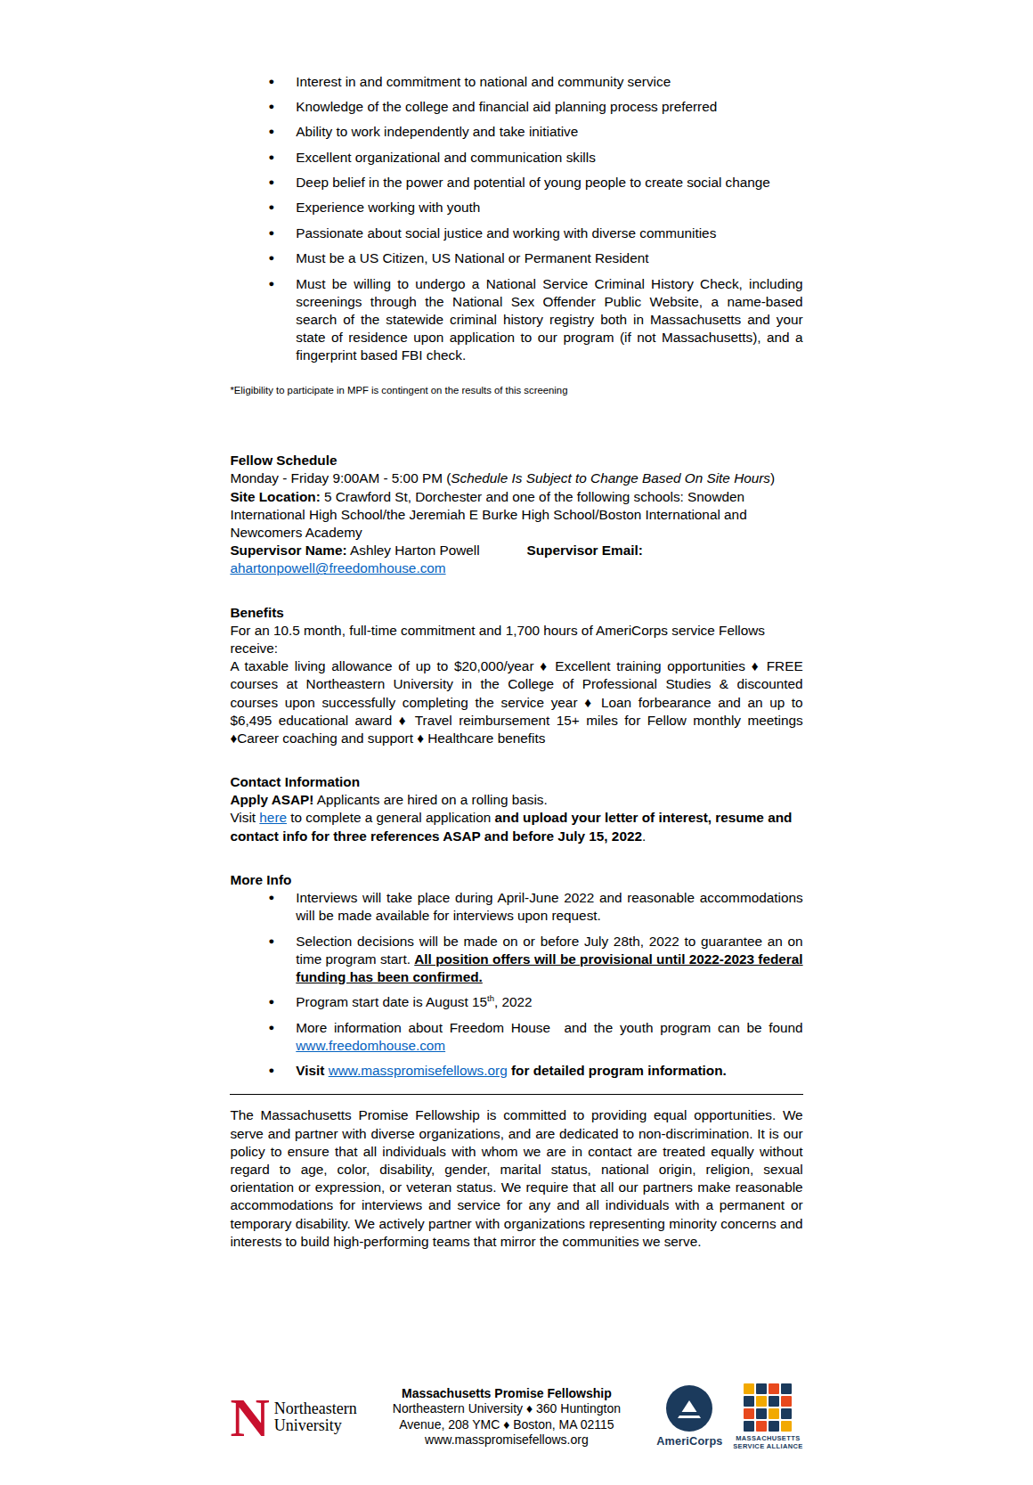Interest in and commitment to national and community service
Knowledge of the college and financial aid planning process preferred
Ability to work independently and take initiative
Excellent organizational and communication skills
Deep belief in the power and potential of young people to create social change
Experience working with youth
Passionate about social justice and working with diverse communities
Must be a US Citizen, US National or Permanent Resident
Must be willing to undergo a National Service Criminal History Check, including screenings through the National Sex Offender Public Website, a name-based search of the statewide criminal history registry both in Massachusetts and your state of residence upon application to our program (if not Massachusetts), and a fingerprint based FBI check.
*Eligibility to participate in MPF is contingent on the results of this screening
Fellow Schedule
Monday - Friday 9:00AM - 5:00 PM (Schedule Is Subject to Change Based On Site Hours)
Site Location: 5 Crawford St, Dorchester and one of the following schools: Snowden International High School/the Jeremiah E Burke High School/Boston International and Newcomers Academy
Supervisor Name: Ashley Harton Powell Supervisor Email: ahartonpowell@freedomhouse.com
Benefits
For an 10.5 month, full-time commitment and 1,700 hours of AmeriCorps service Fellows receive:
A taxable living allowance of up to $20,000/year ♦ Excellent training opportunities ♦ FREE courses at Northeastern University in the College of Professional Studies & discounted courses upon successfully completing the service year ♦ Loan forbearance and an up to $6,495 educational award ♦ Travel reimbursement 15+ miles for Fellow monthly meetings ♦Career coaching and support ♦ Healthcare benefits
Contact Information
Apply ASAP! Applicants are hired on a rolling basis.
Visit here to complete a general application and upload your letter of interest, resume and contact info for three references ASAP and before July 15, 2022.
More Info
Interviews will take place during April-June 2022 and reasonable accommodations will be made available for interviews upon request.
Selection decisions will be made on or before July 28th, 2022 to guarantee an on time program start. All position offers will be provisional until 2022-2023 federal funding has been confirmed.
Program start date is August 15th, 2022
More information about Freedom House and the youth program can be found www.freedomhouse.com
Visit www.masspromisefellows.org for detailed program information.
The Massachusetts Promise Fellowship is committed to providing equal opportunities. We serve and partner with diverse organizations, and are dedicated to non-discrimination. It is our policy to ensure that all individuals with whom we are in contact are treated equally without regard to age, color, disability, gender, marital status, national origin, religion, sexual orientation or expression, or veteran status. We require that all our partners make reasonable accommodations for interviews and service for any and all individuals with a permanent or temporary disability. We actively partner with organizations representing minority concerns and interests to build high-performing teams that mirror the communities we serve.
N
Northeastern
University
Massachusetts Promise Fellowship
Northeastern University ♦ 360 Huntington Avenue, 208 YMC ♦ Boston, MA 02115
www.masspromisefellows.org
AmeriCorps
MASSACHUSETTS
SERVICE ALLIANCE